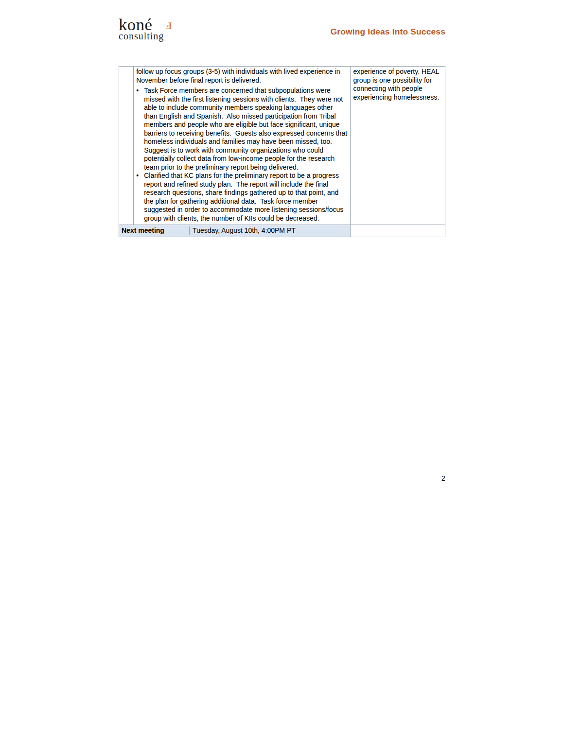konéconsulting
ⅎ
Growing Ideas Into Success
| | follow up focus groups (3-5) with individuals with lived experience in November before final report is delivered. • Task Force members are concerned that subpopulations were missed with the first listening sessions with clients. They were not able to include community members speaking languages other than English and Spanish. Also missed participation from Tribal members and people who are eligible but face significant, unique barriers to receiving benefits. Guests also expressed concerns that homeless individuals and families may have been missed, too. Suggest is to work with community organizations who could potentially collect data from low-income people for the research team prior to the preliminary report being delivered. • Clarified that KC plans for the preliminary report to be a progress report and refined study plan. The report will include the final research questions, share findings gathered up to that point, and the plan for gathering additional data. Task force member suggested in order to accommodate more listening sessions/focus group with clients, the number of KIIs could be decreased. | experience of poverty. HEAL group is one possibility for connecting with people experiencing homelessness. |
| / Next meeting / Tuesday, August 10th, 4:00PM PT / | |
2